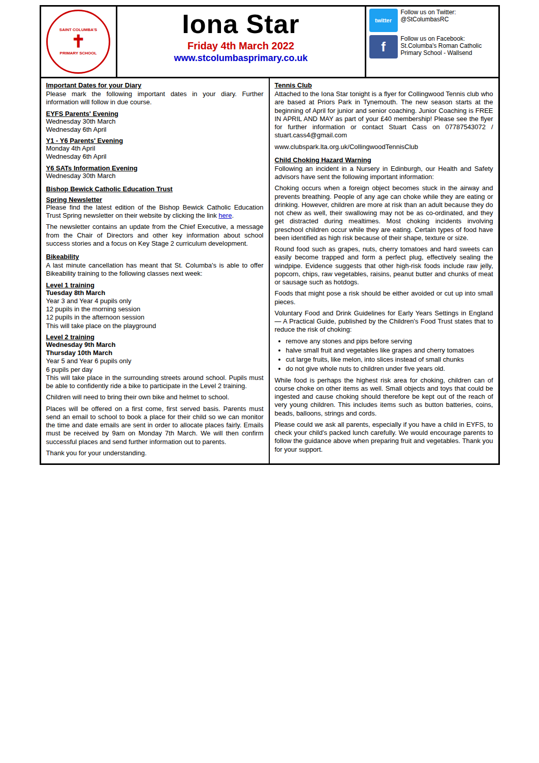SAINT COLUMBA'S
✝
PRIMARY SCHOOL
Iona Star
Friday 4th March 2022
www.stcolumbasprimary.co.uk
twitter
Follow us on Twitter:
@StColumbasRC
f
Follow us on Facebook:
St.Columba's Roman Catholic Primary School - Wallsend
Important Dates for your Diary
Please mark the following important dates in your diary. Further information will follow in due course.
EYFS Parents' Evening
Wednesday 30th March
Wednesday 6th April
Y1 - Y6 Parents' Evening
Monday 4th April
Wednesday 6th April
Y6 SATs Information Evening
Wednesday 30th March
Bishop Bewick Catholic Education Trust
Spring Newsletter
Please find the latest edition of the Bishop Bewick Catholic Education Trust Spring newsletter on their website by clicking the link here.
The newsletter contains an update from the Chief Executive, a message from the Chair of Directors and other key information about school success stories and a focus on Key Stage 2 curriculum development.
Bikeability
A last minute cancellation has meant that St. Columba's is able to offer Bikeability training to the following classes next week:
Level 1 training
Tuesday 8th March
Year 3 and Year 4 pupils only
12 pupils in the morning session
12 pupils in the afternoon session
This will take place on the playground
Level 2 training
Wednesday 9th March
Thursday 10th March
Year 5 and Year 6 pupils only
6 pupils per day
This will take place in the surrounding streets around school. Pupils must be able to confidently ride a bike to participate in the Level 2 training.
Children will need to bring their own bike and helmet to school.
Places will be offered on a first come, first served basis. Parents must send an email to school to book a place for their child so we can monitor the time and date emails are sent in order to allocate places fairly. Emails must be received by 9am on Monday 7th March. We will then confirm successful places and send further information out to parents.
Thank you for your understanding.
Tennis Club
Attached to the Iona Star tonight is a flyer for Collingwood Tennis club who are based at Priors Park in Tynemouth. The new season starts at the beginning of April for junior and senior coaching. Junior Coaching is FREE IN APRIL AND MAY as part of your £40 membership! Please see the flyer for further information or contact Stuart Cass on 07787543072 / stuart.cass4@gmail.com
www.clubspark.lta.org.uk/CollingwoodTennisClub
Child Choking Hazard Warning
Following an incident in a Nursery in Edinburgh, our Health and Safety advisors have sent the following important information:
Choking occurs when a foreign object becomes stuck in the airway and prevents breathing. People of any age can choke while they are eating or drinking. However, children are more at risk than an adult because they do not chew as well, their swallowing may not be as co-ordinated, and they get distracted during mealtimes. Most choking incidents involving preschool children occur while they are eating. Certain types of food have been identified as high risk because of their shape, texture or size.
Round food such as grapes, nuts, cherry tomatoes and hard sweets can easily become trapped and form a perfect plug, effectively sealing the windpipe. Evidence suggests that other high-risk foods include raw jelly, popcorn, chips, raw vegetables, raisins, peanut butter and chunks of meat or sausage such as hotdogs.
Foods that might pose a risk should be either avoided or cut up into small pieces.
Voluntary Food and Drink Guidelines for Early Years Settings in England — A Practical Guide, published by the Children's Food Trust states that to reduce the risk of choking:
remove any stones and pips before serving
halve small fruit and vegetables like grapes and cherry tomatoes
cut large fruits, like melon, into slices instead of small chunks
do not give whole nuts to children under five years old.
While food is perhaps the highest risk area for choking, children can of course choke on other items as well. Small objects and toys that could be ingested and cause choking should therefore be kept out of the reach of very young children. This includes items such as button batteries, coins, beads, balloons, strings and cords.
Please could we ask all parents, especially if you have a child in EYFS, to check your child's packed lunch carefully. We would encourage parents to follow the guidance above when preparing fruit and vegetables. Thank you for your support.